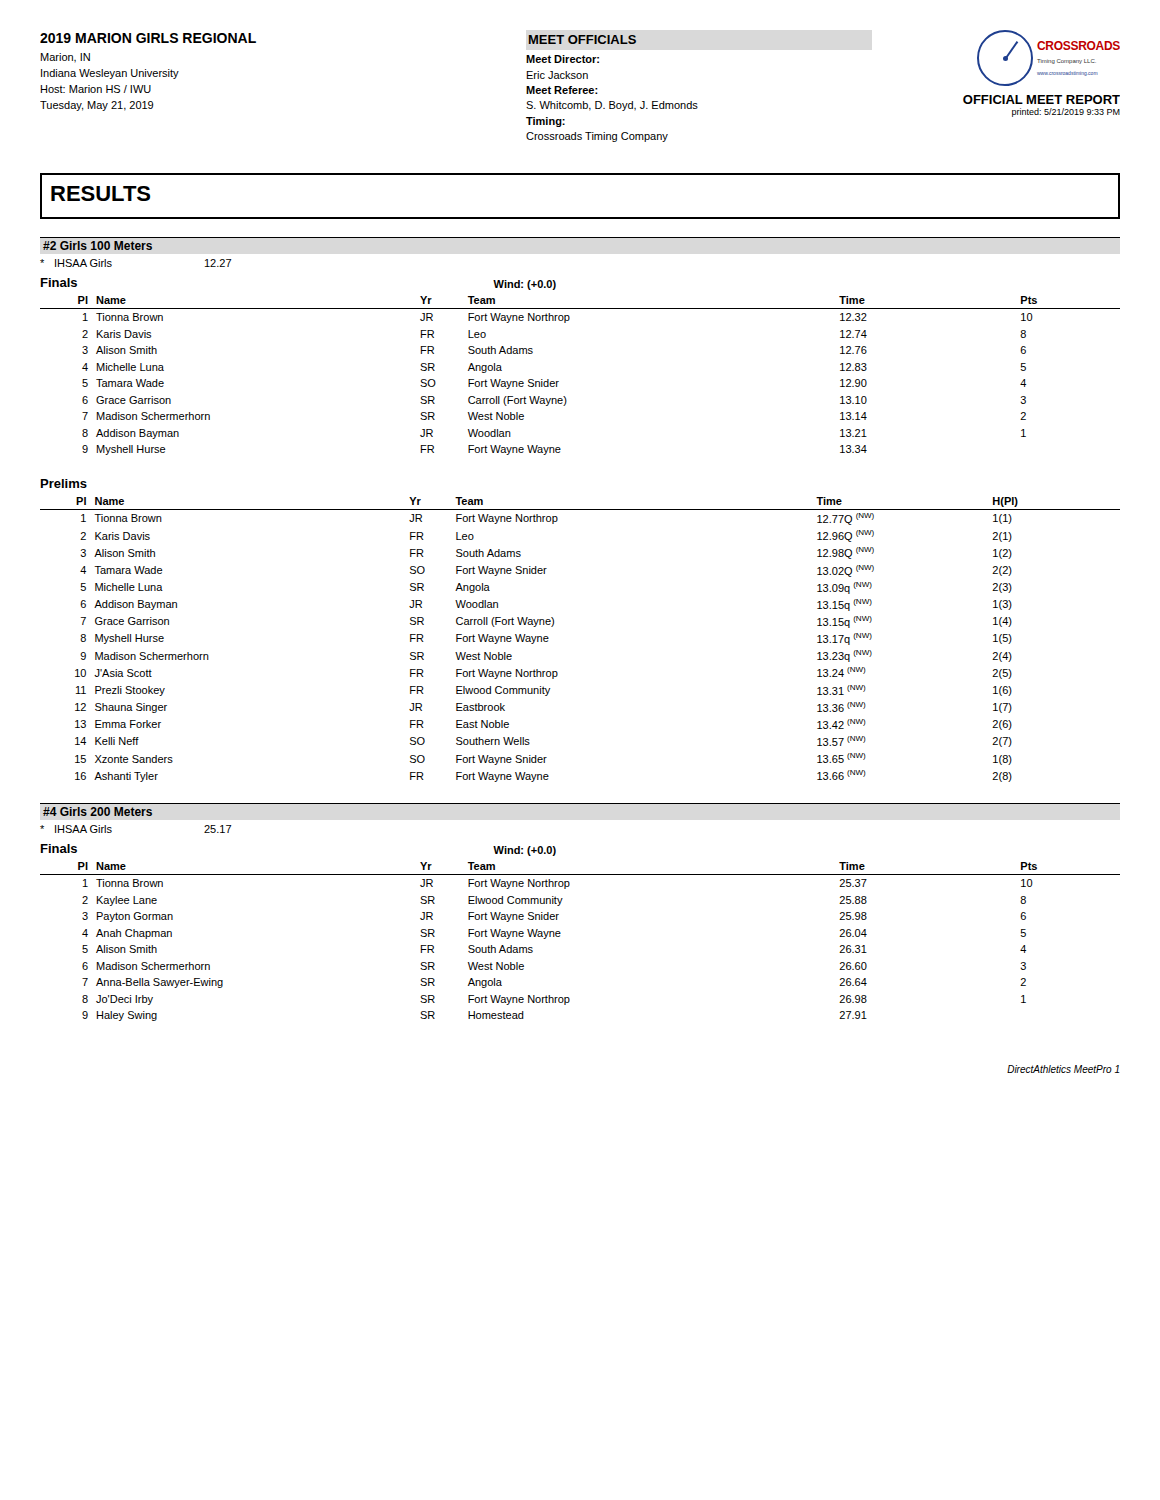2019 MARION GIRLS REGIONAL
Marion, IN
Indiana Wesleyan University
Host: Marion HS / IWU
Tuesday, May 21, 2019
MEET OFFICIALS
Meet Director:
Eric Jackson
Meet Referee:
S. Whitcomb, D. Boyd, J. Edmonds
Timing:
Crossroads Timing Company
CROSSROADS
Timing Company LLC.
www.crossroadstiming.com
OFFICIAL MEET REPORT
printed: 5/21/2019 9:33 PM
RESULTS
#2 Girls 100 Meters
*IHSAA Girls12.27
Finals Wind: (+0.0)
| Pl | Name | Yr | Team | Time | Pts |
| --- | --- | --- | --- | --- | --- |
| 1 | Tionna Brown | JR | Fort Wayne Northrop | 12.32 | 10 |
| 2 | Karis Davis | FR | Leo | 12.74 | 8 |
| 3 | Alison Smith | FR | South Adams | 12.76 | 6 |
| 4 | Michelle Luna | SR | Angola | 12.83 | 5 |
| 5 | Tamara Wade | SO | Fort Wayne Snider | 12.90 | 4 |
| 6 | Grace Garrison | SR | Carroll (Fort Wayne) | 13.10 | 3 |
| 7 | Madison Schermerhorn | SR | West Noble | 13.14 | 2 |
| 8 | Addison Bayman | JR | Woodlan | 13.21 | 1 |
| 9 | Myshell Hurse | FR | Fort Wayne Wayne | 13.34 | |
Prelims
| Pl | Name | Yr | Team | Time | H(Pl) |
| --- | --- | --- | --- | --- | --- |
| 1 | Tionna Brown | JR | Fort Wayne Northrop | 12.77Q (NW) | 1(1) |
| 2 | Karis Davis | FR | Leo | 12.96Q (NW) | 2(1) |
| 3 | Alison Smith | FR | South Adams | 12.98Q (NW) | 1(2) |
| 4 | Tamara Wade | SO | Fort Wayne Snider | 13.02Q (NW) | 2(2) |
| 5 | Michelle Luna | SR | Angola | 13.09q (NW) | 2(3) |
| 6 | Addison Bayman | JR | Woodlan | 13.15q (NW) | 1(3) |
| 7 | Grace Garrison | SR | Carroll (Fort Wayne) | 13.15q (NW) | 1(4) |
| 8 | Myshell Hurse | FR | Fort Wayne Wayne | 13.17q (NW) | 1(5) |
| 9 | Madison Schermerhorn | SR | West Noble | 13.23q (NW) | 2(4) |
| 10 | J'Asia Scott | FR | Fort Wayne Northrop | 13.24 (NW) | 2(5) |
| 11 | Prezli Stookey | FR | Elwood Community | 13.31 (NW) | 1(6) |
| 12 | Shauna Singer | JR | Eastbrook | 13.36 (NW) | 1(7) |
| 13 | Emma Forker | FR | East Noble | 13.42 (NW) | 2(6) |
| 14 | Kelli Neff | SO | Southern Wells | 13.57 (NW) | 2(7) |
| 15 | Xzonte Sanders | SO | Fort Wayne Snider | 13.65 (NW) | 1(8) |
| 16 | Ashanti Tyler | FR | Fort Wayne Wayne | 13.66 (NW) | 2(8) |
#4 Girls 200 Meters
*IHSAA Girls25.17
Finals Wind: (+0.0)
| Pl | Name | Yr | Team | Time | Pts |
| --- | --- | --- | --- | --- | --- |
| 1 | Tionna Brown | JR | Fort Wayne Northrop | 25.37 | 10 |
| 2 | Kaylee Lane | SR | Elwood Community | 25.88 | 8 |
| 3 | Payton Gorman | JR | Fort Wayne Snider | 25.98 | 6 |
| 4 | Anah Chapman | SR | Fort Wayne Wayne | 26.04 | 5 |
| 5 | Alison Smith | FR | South Adams | 26.31 | 4 |
| 6 | Madison Schermerhorn | SR | West Noble | 26.60 | 3 |
| 7 | Anna-Bella Sawyer-Ewing | SR | Angola | 26.64 | 2 |
| 8 | Jo'Deci Irby | SR | Fort Wayne Northrop | 26.98 | 1 |
| 9 | Haley Swing | SR | Homestead | 27.91 | |
DirectAthletics MeetPro 1